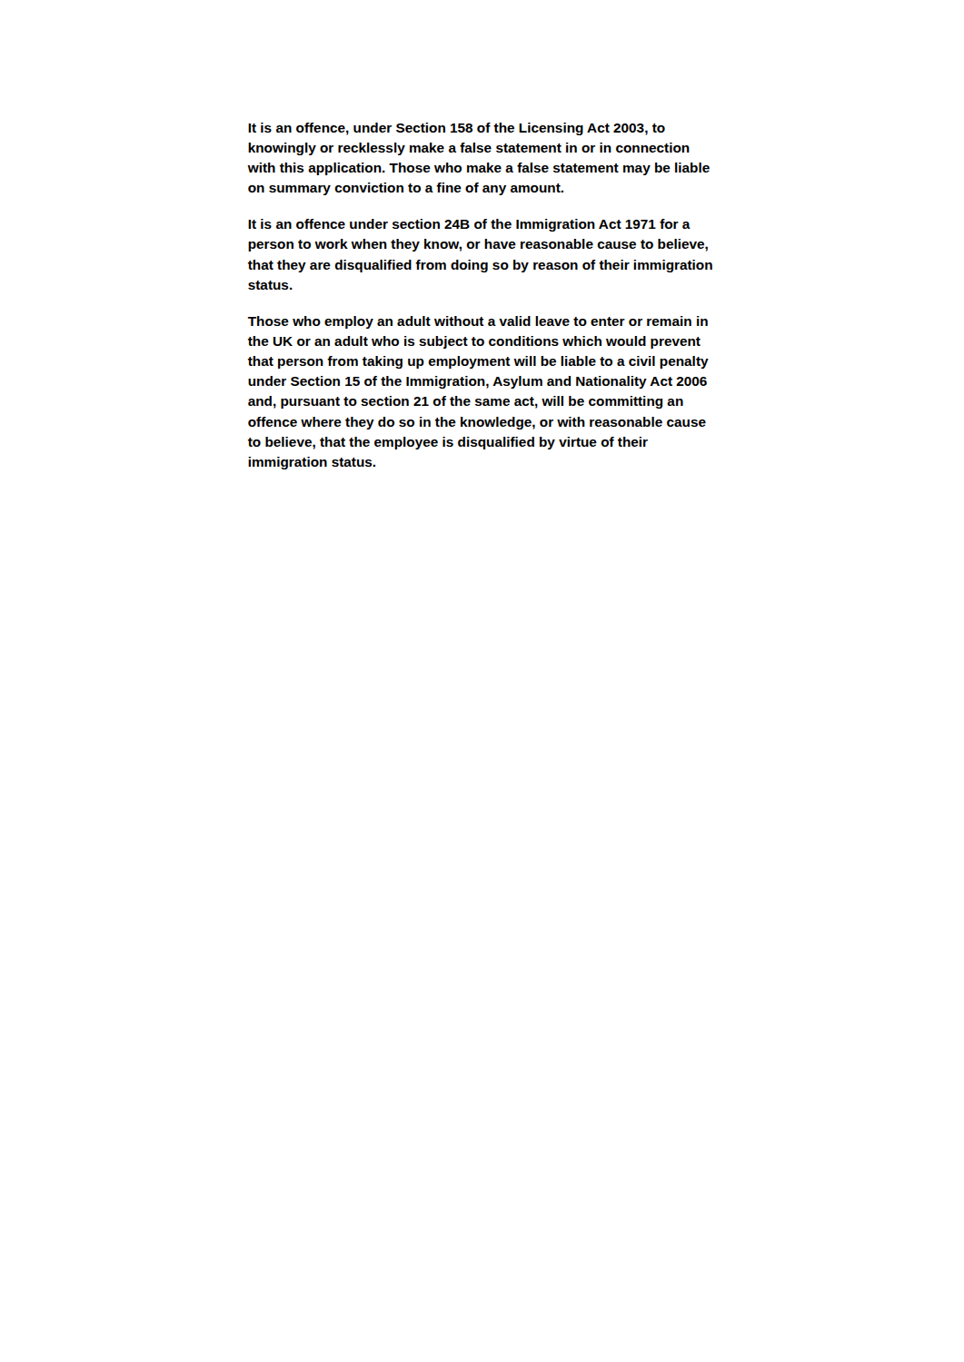It is an offence, under Section 158 of the Licensing Act 2003, to knowingly or recklessly make a false statement in or in connection with this application. Those who make a false statement may be liable on summary conviction to a fine of any amount.
It is an offence under section 24B of the Immigration Act 1971 for a person to work when they know, or have reasonable cause to believe, that they are disqualified from doing so by reason of their immigration status.
Those who employ an adult without a valid leave to enter or remain in the UK or an adult who is subject to conditions which would prevent that person from taking up employment will be liable to a civil penalty under Section 15 of the Immigration, Asylum and Nationality Act 2006 and, pursuant to section 21 of the same act, will be committing an offence where they do so in the knowledge, or with reasonable cause to believe, that the employee is disqualified by virtue of their immigration status.